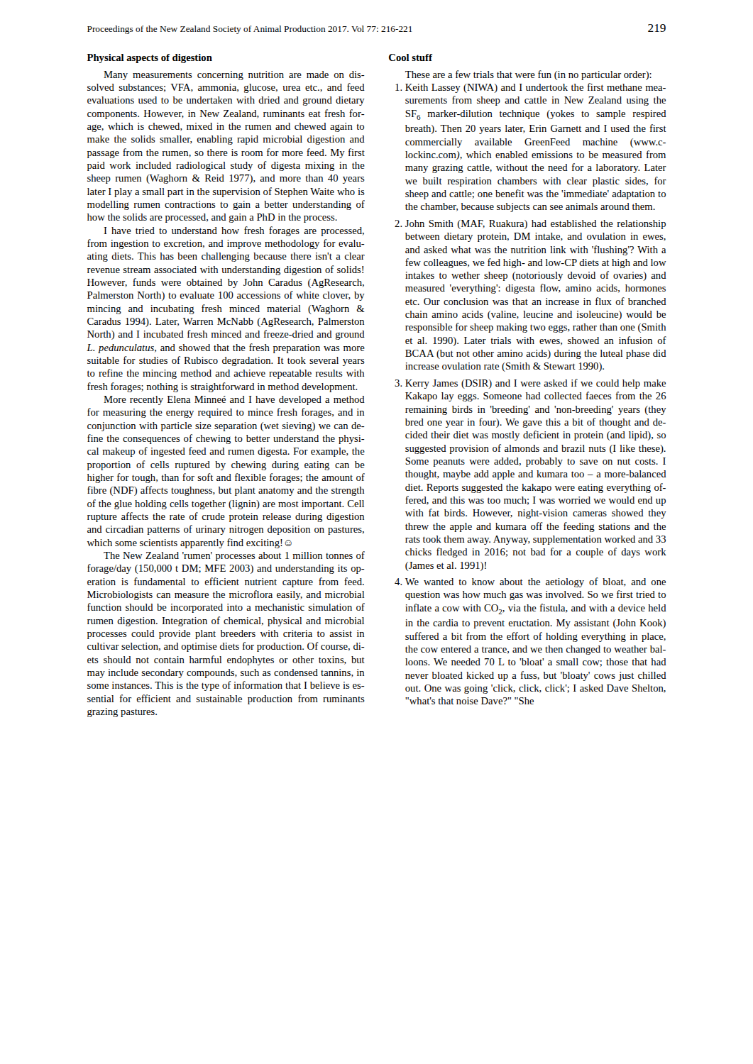Proceedings of the New Zealand Society of Animal Production 2017. Vol 77: 216-221 219
Physical aspects of digestion
Many measurements concerning nutrition are made on dissolved substances; VFA, ammonia, glucose, urea etc., and feed evaluations used to be undertaken with dried and ground dietary components. However, in New Zealand, ruminants eat fresh forage, which is chewed, mixed in the rumen and chewed again to make the solids smaller, enabling rapid microbial digestion and passage from the rumen, so there is room for more feed. My first paid work included radiological study of digesta mixing in the sheep rumen (Waghorn & Reid 1977), and more than 40 years later I play a small part in the supervision of Stephen Waite who is modelling rumen contractions to gain a better understanding of how the solids are processed, and gain a PhD in the process.
I have tried to understand how fresh forages are processed, from ingestion to excretion, and improve methodology for evaluating diets. This has been challenging because there isn't a clear revenue stream associated with understanding digestion of solids! However, funds were obtained by John Caradus (AgResearch, Palmerston North) to evaluate 100 accessions of white clover, by mincing and incubating fresh minced material (Waghorn & Caradus 1994). Later, Warren McNabb (AgResearch, Palmerston North) and I incubated fresh minced and freeze-dried and ground L. pedunculatus, and showed that the fresh preparation was more suitable for studies of Rubisco degradation. It took several years to refine the mincing method and achieve repeatable results with fresh forages; nothing is straightforward in method development.
More recently Elena Minneé and I have developed a method for measuring the energy required to mince fresh forages, and in conjunction with particle size separation (wet sieving) we can define the consequences of chewing to better understand the physical makeup of ingested feed and rumen digesta. For example, the proportion of cells ruptured by chewing during eating can be higher for tough, than for soft and flexible forages; the amount of fibre (NDF) affects toughness, but plant anatomy and the strength of the glue holding cells together (lignin) are most important. Cell rupture affects the rate of crude protein release during digestion and circadian patterns of urinary nitrogen deposition on pastures, which some scientists apparently find exciting!☺
The New Zealand 'rumen' processes about 1 million tonnes of forage/day (150,000 t DM; MFE 2003) and understanding its operation is fundamental to efficient nutrient capture from feed. Microbiologists can measure the microflora easily, and microbial function should be incorporated into a mechanistic simulation of rumen digestion. Integration of chemical, physical and microbial processes could provide plant breeders with criteria to assist in cultivar selection, and optimise diets for production. Of course, diets should not contain harmful endophytes or other toxins, but may include secondary compounds, such as condensed tannins, in some instances. This is the type of information that I believe is essential for efficient and sustainable production from ruminants grazing pastures.
Cool stuff
These are a few trials that were fun (in no particular order):
Keith Lassey (NIWA) and I undertook the first methane measurements from sheep and cattle in New Zealand using the SF6 marker-dilution technique (yokes to sample respired breath). Then 20 years later, Erin Garnett and I used the first commercially available GreenFeed machine (www.c-lockinc.com), which enabled emissions to be measured from many grazing cattle, without the need for a laboratory. Later we built respiration chambers with clear plastic sides, for sheep and cattle; one benefit was the 'immediate' adaptation to the chamber, because subjects can see animals around them.
John Smith (MAF, Ruakura) had established the relationship between dietary protein, DM intake, and ovulation in ewes, and asked what was the nutrition link with 'flushing'? With a few colleagues, we fed high- and low-CP diets at high and low intakes to wether sheep (notoriously devoid of ovaries) and measured 'everything': digesta flow, amino acids, hormones etc. Our conclusion was that an increase in flux of branched chain amino acids (valine, leucine and isoleucine) would be responsible for sheep making two eggs, rather than one (Smith et al. 1990). Later trials with ewes, showed an infusion of BCAA (but not other amino acids) during the luteal phase did increase ovulation rate (Smith & Stewart 1990).
Kerry James (DSIR) and I were asked if we could help make Kakapo lay eggs. Someone had collected faeces from the 26 remaining birds in 'breeding' and 'non-breeding' years (they bred one year in four). We gave this a bit of thought and decided their diet was mostly deficient in protein (and lipid), so suggested provision of almonds and brazil nuts (I like these). Some peanuts were added, probably to save on nut costs. I thought, maybe add apple and kumara too – a more-balanced diet. Reports suggested the kakapo were eating everything offered, and this was too much; I was worried we would end up with fat birds. However, night-vision cameras showed they threw the apple and kumara off the feeding stations and the rats took them away. Anyway, supplementation worked and 33 chicks fledged in 2016; not bad for a couple of days work (James et al. 1991)!
We wanted to know about the aetiology of bloat, and one question was how much gas was involved. So we first tried to inflate a cow with CO2, via the fistula, and with a device held in the cardia to prevent eructation. My assistant (John Kook) suffered a bit from the effort of holding everything in place, the cow entered a trance, and we then changed to weather balloons. We needed 70 L to 'bloat' a small cow; those that had never bloated kicked up a fuss, but 'bloaty' cows just chilled out. One was going 'click, click, click'; I asked Dave Shelton, "what's that noise Dave?" "She